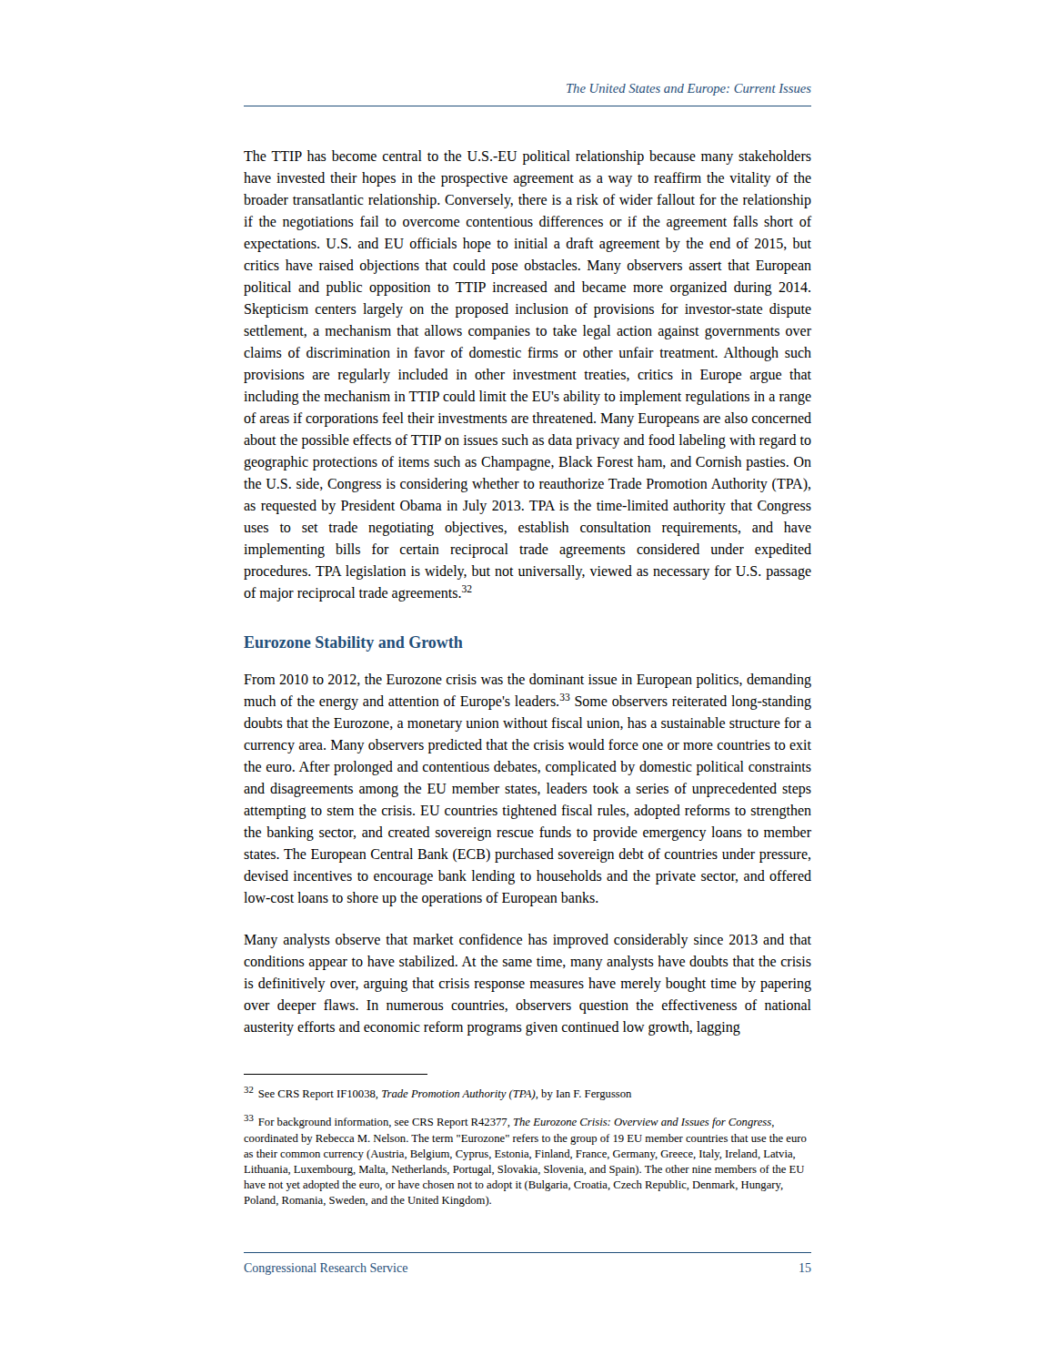The United States and Europe: Current Issues
The TTIP has become central to the U.S.-EU political relationship because many stakeholders have invested their hopes in the prospective agreement as a way to reaffirm the vitality of the broader transatlantic relationship. Conversely, there is a risk of wider fallout for the relationship if the negotiations fail to overcome contentious differences or if the agreement falls short of expectations. U.S. and EU officials hope to initial a draft agreement by the end of 2015, but critics have raised objections that could pose obstacles. Many observers assert that European political and public opposition to TTIP increased and became more organized during 2014. Skepticism centers largely on the proposed inclusion of provisions for investor-state dispute settlement, a mechanism that allows companies to take legal action against governments over claims of discrimination in favor of domestic firms or other unfair treatment. Although such provisions are regularly included in other investment treaties, critics in Europe argue that including the mechanism in TTIP could limit the EU's ability to implement regulations in a range of areas if corporations feel their investments are threatened. Many Europeans are also concerned about the possible effects of TTIP on issues such as data privacy and food labeling with regard to geographic protections of items such as Champagne, Black Forest ham, and Cornish pasties. On the U.S. side, Congress is considering whether to reauthorize Trade Promotion Authority (TPA), as requested by President Obama in July 2013. TPA is the time-limited authority that Congress uses to set trade negotiating objectives, establish consultation requirements, and have implementing bills for certain reciprocal trade agreements considered under expedited procedures. TPA legislation is widely, but not universally, viewed as necessary for U.S. passage of major reciprocal trade agreements.32
Eurozone Stability and Growth
From 2010 to 2012, the Eurozone crisis was the dominant issue in European politics, demanding much of the energy and attention of Europe's leaders.33 Some observers reiterated long-standing doubts that the Eurozone, a monetary union without fiscal union, has a sustainable structure for a currency area. Many observers predicted that the crisis would force one or more countries to exit the euro. After prolonged and contentious debates, complicated by domestic political constraints and disagreements among the EU member states, leaders took a series of unprecedented steps attempting to stem the crisis. EU countries tightened fiscal rules, adopted reforms to strengthen the banking sector, and created sovereign rescue funds to provide emergency loans to member states. The European Central Bank (ECB) purchased sovereign debt of countries under pressure, devised incentives to encourage bank lending to households and the private sector, and offered low-cost loans to shore up the operations of European banks.
Many analysts observe that market confidence has improved considerably since 2013 and that conditions appear to have stabilized. At the same time, many analysts have doubts that the crisis is definitively over, arguing that crisis response measures have merely bought time by papering over deeper flaws. In numerous countries, observers question the effectiveness of national austerity efforts and economic reform programs given continued low growth, lagging
32 See CRS Report IF10038, Trade Promotion Authority (TPA), by Ian F. Fergusson
33 For background information, see CRS Report R42377, The Eurozone Crisis: Overview and Issues for Congress, coordinated by Rebecca M. Nelson. The term "Eurozone" refers to the group of 19 EU member countries that use the euro as their common currency (Austria, Belgium, Cyprus, Estonia, Finland, France, Germany, Greece, Italy, Ireland, Latvia, Lithuania, Luxembourg, Malta, Netherlands, Portugal, Slovakia, Slovenia, and Spain). The other nine members of the EU have not yet adopted the euro, or have chosen not to adopt it (Bulgaria, Croatia, Czech Republic, Denmark, Hungary, Poland, Romania, Sweden, and the United Kingdom).
Congressional Research Service 15